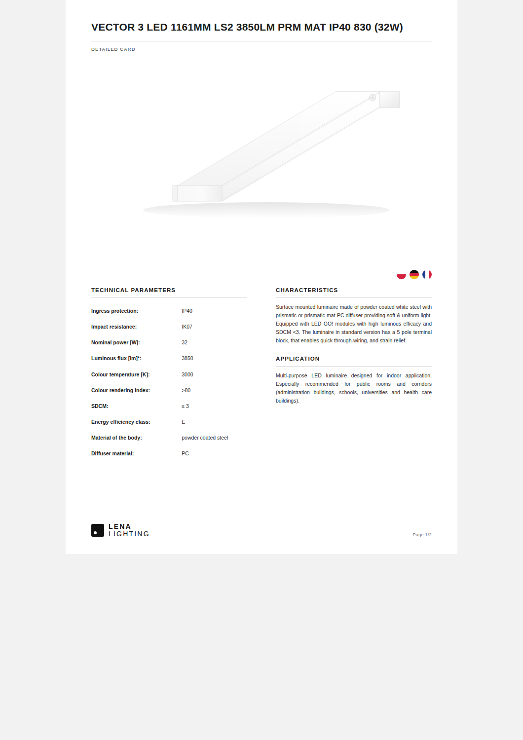VECTOR 3 LED 1161MM LS2 3850LM PRM MAT IP40 830 (32W)
Detailed card
Technical parameters
| Ingress protection: | IP40 |
| Impact resistance: | IK07 |
| Nominal power [W]: | 32 |
| Luminous flux [lm]*: | 3850 |
| Colour temperature [K]: | 3000 |
| Colour rendering index: | >80 |
| SDCM: | ≤ 3 |
| Energy efficiency class: | E |
| Material of the body: | powder coated steel |
| Diffuser material: | PC |
Characteristics
Surface mounted luminaire made of powder coated white steel with prismatic or prismatic mat PC diffuser providing soft & uniform light. Equipped with LED GO! modules with high luminous efficacy and SDCM <3. The luminaire in standard version has a 5 pole terminal block, that enables quick through-wiring, and strain relief.
Application
Multi-purpose LED luminaire designed for indoor application. Especially recommended for public rooms and corridors (administration buildings, schools, universities and health care buildings).
LenaLighting
Page 1/2